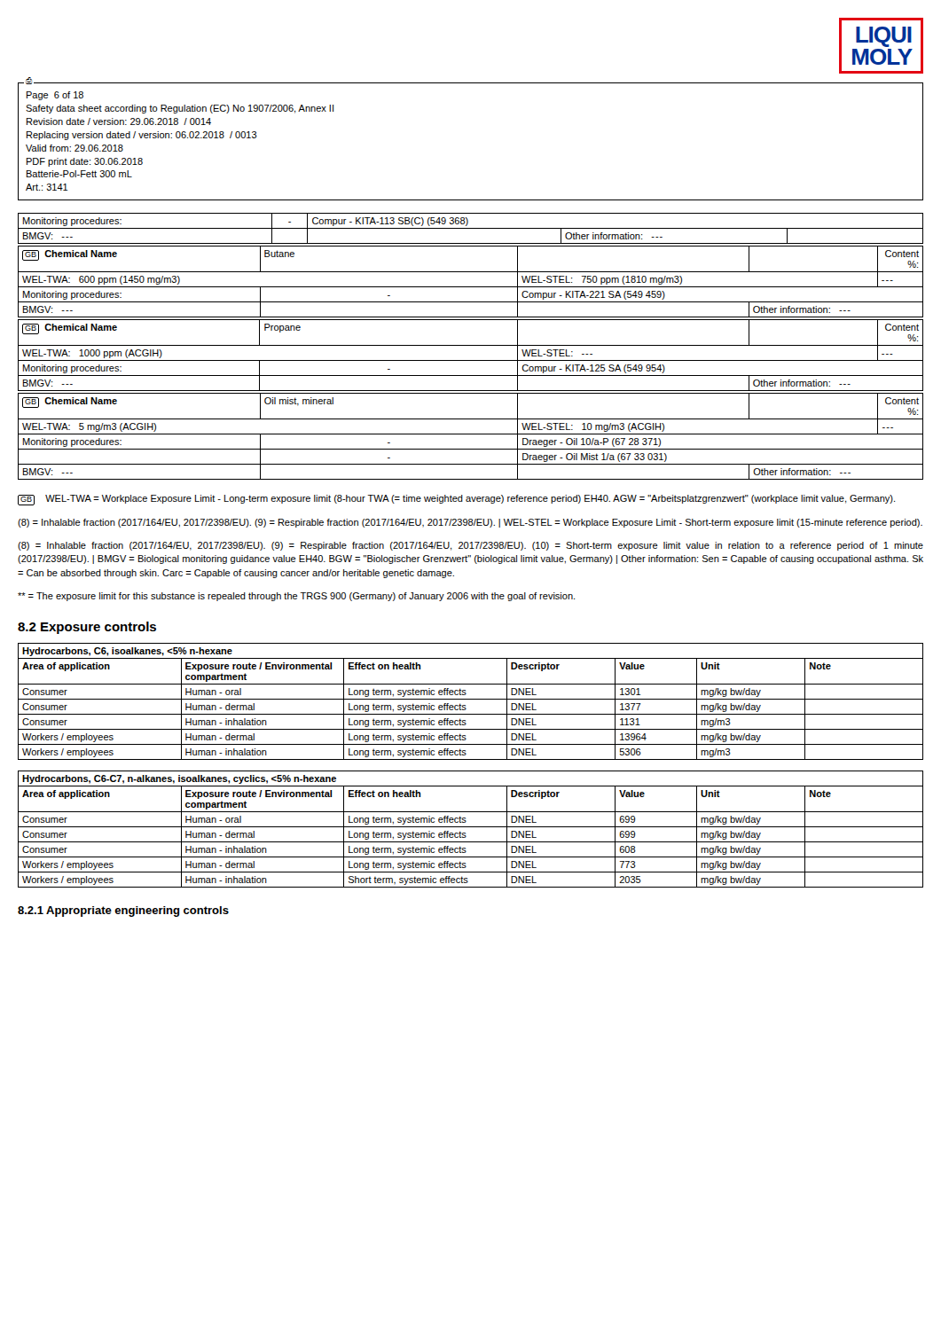LIQUI
MOLY
⎙
Page 6 of 18
Safety data sheet according to Regulation (EC) No 1907/2006, Annex II
Revision date / version: 29.06.2018 / 0014
Replacing version dated / version: 06.02.2018 / 0013
Valid from: 29.06.2018
PDF print date: 30.06.2018
Batterie-Pol-Fett 300 mL
Art.: 3141
| Monitoring procedures: | - | Compur - KITA-113 SB(C) (549 368) |
| BMGV: --- | | | Other information: --- | |
| GB Chemical Name | Butane | | | Content %: |
| WEL-TWA: 600 ppm (1450 mg/m3) | WEL-STEL: 750 ppm (1810 mg/m3) | --- |
| Monitoring procedures: | - | Compur - KITA-221 SA (549 459) |
| BMGV: --- | | | Other information: --- |
| GB Chemical Name | Propane | | | Content %: |
| WEL-TWA: 1000 ppm (ACGIH) | WEL-STEL: --- | --- |
| Monitoring procedures: | - | Compur - KITA-125 SA (549 954) |
| BMGV: --- | | | Other information: --- |
| GB Chemical Name | Oil mist, mineral | | | Content %: |
| WEL-TWA: 5 mg/m3 (ACGIH) | WEL-STEL: 10 mg/m3 (ACGIH) | --- |
| Monitoring procedures: | - | Draeger - Oil 10/a-P (67 28 371) |
| | - | Draeger - Oil Mist 1/a (67 33 031) |
| BMGV: --- | | | Other information: --- |
GB WEL-TWA = Workplace Exposure Limit - Long-term exposure limit (8-hour TWA (= time weighted average) reference period) EH40. AGW = "Arbeitsplatzgrenzwert" (workplace limit value, Germany).
(8) = Inhalable fraction (2017/164/EU, 2017/2398/EU). (9) = Respirable fraction (2017/164/EU, 2017/2398/EU). | WEL-STEL = Workplace Exposure Limit - Short-term exposure limit (15-minute reference period).
(8) = Inhalable fraction (2017/164/EU, 2017/2398/EU). (9) = Respirable fraction (2017/164/EU, 2017/2398/EU). (10) = Short-term exposure limit value in relation to a reference period of 1 minute (2017/2398/EU). | BMGV = Biological monitoring guidance value EH40. BGW = "Biologischer Grenzwert" (biological limit value, Germany) | Other information: Sen = Capable of causing occupational asthma. Sk = Can be absorbed through skin. Carc = Capable of causing cancer and/or heritable genetic damage.
** = The exposure limit for this substance is repealed through the TRGS 900 (Germany) of January 2006 with the goal of revision.
8.2 Exposure controls
| Hydrocarbons, C6, isoalkanes, <5% n-hexane |
| Area of application | Exposure route / Environmental compartment | Effect on health | Descriptor | Value | Unit | Note |
| Consumer | Human - oral | Long term, systemic effects | DNEL | 1301 | mg/kg bw/day | |
| Consumer | Human - dermal | Long term, systemic effects | DNEL | 1377 | mg/kg bw/day | |
| Consumer | Human - inhalation | Long term, systemic effects | DNEL | 1131 | mg/m3 | |
| Workers / employees | Human - dermal | Long term, systemic effects | DNEL | 13964 | mg/kg bw/day | |
| Workers / employees | Human - inhalation | Long term, systemic effects | DNEL | 5306 | mg/m3 | |
| Hydrocarbons, C6-C7, n-alkanes, isoalkanes, cyclics, <5% n-hexane |
| Area of application | Exposure route / Environmental compartment | Effect on health | Descriptor | Value | Unit | Note |
| Consumer | Human - oral | Long term, systemic effects | DNEL | 699 | mg/kg bw/day | |
| Consumer | Human - dermal | Long term, systemic effects | DNEL | 699 | mg/kg bw/day | |
| Consumer | Human - inhalation | Long term, systemic effects | DNEL | 608 | mg/kg bw/day | |
| Workers / employees | Human - dermal | Long term, systemic effects | DNEL | 773 | mg/kg bw/day | |
| Workers / employees | Human - inhalation | Short term, systemic effects | DNEL | 2035 | mg/kg bw/day | |
8.2.1 Appropriate engineering controls